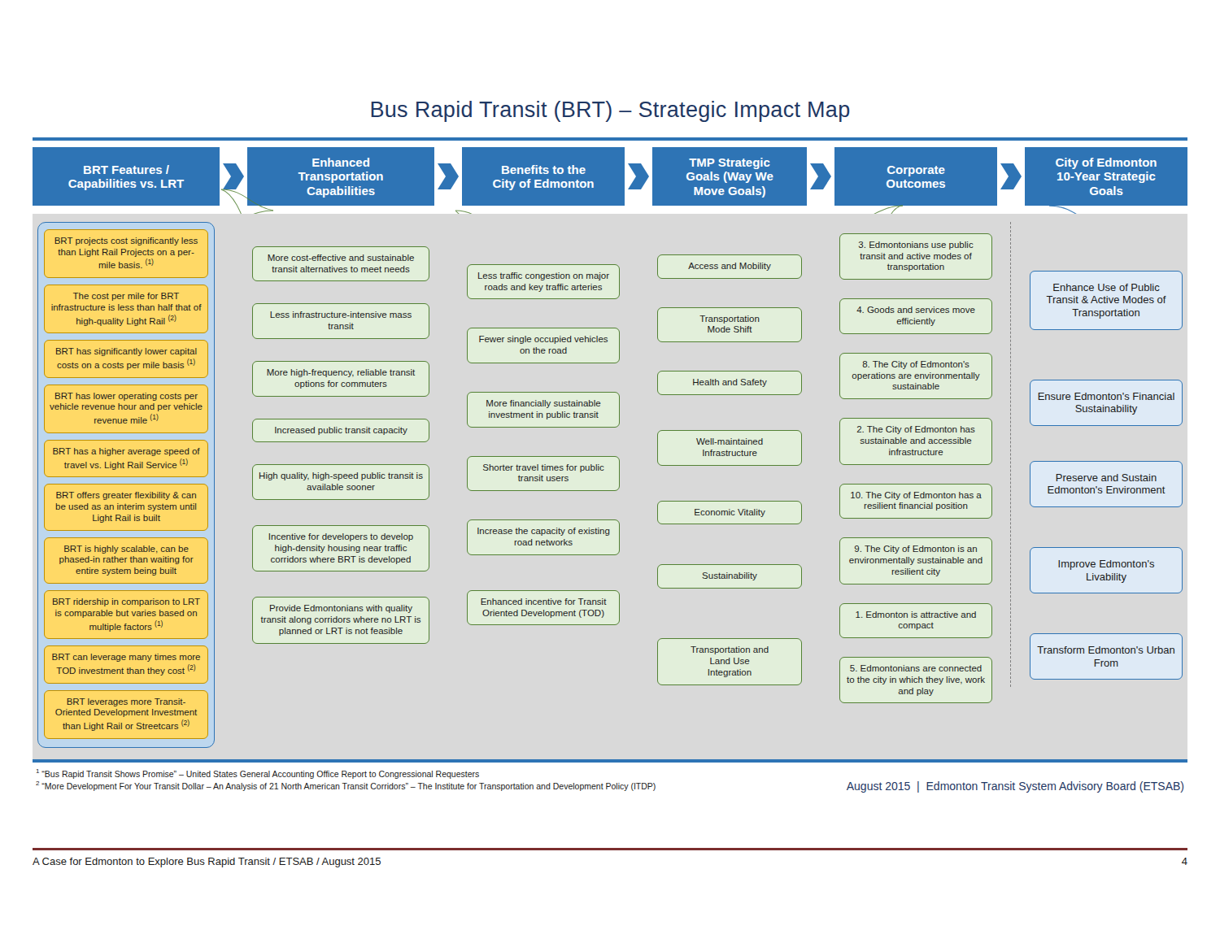Bus Rapid Transit (BRT) – Strategic Impact Map
BRT Features /
Capabilities vs. LRT
Enhanced
Transportation
Capabilities
Benefits to the
City of Edmonton
TMP Strategic
Goals (Way We
Move Goals)
Corporate
Outcomes
City of Edmonton
10-Year Strategic
Goals
BRT projects cost significantly less than Light Rail Projects on a per-mile basis. (1)
The cost per mile for BRT infrastructure is less than half that of high-quality Light Rail (2)
BRT has significantly lower capital costs on a costs per mile basis (1)
BRT has lower operating costs per vehicle revenue hour and per vehicle revenue mile (1)
BRT has a higher average speed of travel vs. Light Rail Service (1)
BRT offers greater flexibility & can be used as an interim system until Light Rail is built
BRT is highly scalable, can be phased-in rather than waiting for entire system being built
BRT ridership in comparison to LRT is comparable but varies based on multiple factors (1)
BRT can leverage many times more TOD investment than they cost (2)
BRT leverages more Transit-Oriented Development Investment than Light Rail or Streetcars (2)
More cost-effective and sustainable transit alternatives to meet needs
Less infrastructure-intensive mass transit
More high-frequency, reliable transit options for commuters
Increased public transit capacity
High quality, high-speed public transit is available sooner
Incentive for developers to develop high-density housing near traffic corridors where BRT is developed
Provide Edmontonians with quality transit along corridors where no LRT is planned or LRT is not feasible
Less traffic congestion on major roads and key traffic arteries
Fewer single occupied vehicles on the road
More financially sustainable investment in public transit
Shorter travel times for public transit users
Increase the capacity of existing road networks
Enhanced incentive for Transit Oriented Development (TOD)
Access and Mobility
Transportation
Mode Shift
Health and Safety
Well-maintained
Infrastructure
Economic Vitality
Sustainability
Transportation and
Land Use
Integration
3. Edmontonians use public transit and active modes of transportation
4. Goods and services move efficiently
8. The City of Edmonton's operations are environmentally sustainable
2. The City of Edmonton has sustainable and accessible infrastructure
10. The City of Edmonton has a resilient financial position
9. The City of Edmonton is an environmentally sustainable and resilient city
1. Edmonton is attractive and compact
5. Edmontonians are connected to the city in which they live, work and play
Enhance Use of Public Transit & Active Modes of Transportation
Ensure Edmonton's Financial Sustainability
Preserve and Sustain Edmonton's Environment
Improve Edmonton's Livability
Transform Edmonton's Urban From
1 “Bus Rapid Transit Shows Promise” – United States General Accounting Office Report to Congressional Requesters
2 “More Development For Your Transit Dollar – An Analysis of 21 North American Transit Corridors” – The Institute for Transportation and Development Policy (ITDP)
August 2015 | Edmonton Transit System Advisory Board (ETSAB)
A Case for Edmonton to Explore Bus Rapid Transit / ETSAB / August 2015
4